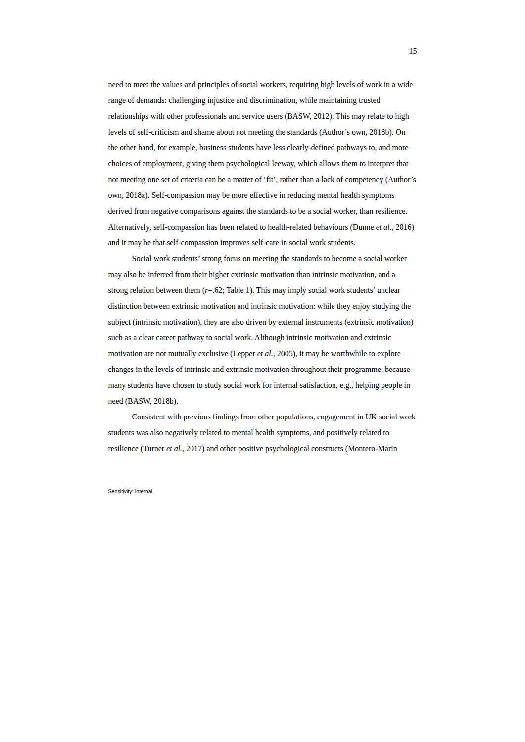15
need to meet the values and principles of social workers, requiring high levels of work in a wide range of demands: challenging injustice and discrimination, while maintaining trusted relationships with other professionals and service users (BASW, 2012). This may relate to high levels of self-criticism and shame about not meeting the standards (Author’s own, 2018b). On the other hand, for example, business students have less clearly-defined pathways to, and more choices of employment, giving them psychological leeway, which allows them to interpret that not meeting one set of criteria can be a matter of ‘fit’, rather than a lack of competency (Author’s own, 2018a). Self-compassion may be more effective in reducing mental health symptoms derived from negative comparisons against the standards to be a social worker, than resilience. Alternatively, self-compassion has been related to health-related behaviours (Dunne et al., 2016) and it may be that self-compassion improves self-care in social work students.
Social work students’ strong focus on meeting the standards to become a social worker may also be inferred from their higher extrinsic motivation than intrinsic motivation, and a strong relation between them (r=.62; Table 1). This may imply social work students’ unclear distinction between extrinsic motivation and intrinsic motivation: while they enjoy studying the subject (intrinsic motivation), they are also driven by external instruments (extrinsic motivation) such as a clear career pathway to social work. Although intrinsic motivation and extrinsic motivation are not mutually exclusive (Lepper et al., 2005), it may be worthwhile to explore changes in the levels of intrinsic and extrinsic motivation throughout their programme, because many students have chosen to study social work for internal satisfaction, e.g., helping people in need (BASW, 2018b).
Consistent with previous findings from other populations, engagement in UK social work students was also negatively related to mental health symptoms, and positively related to resilience (Turner et al., 2017) and other positive psychological constructs (Montero-Marin
Sensitivity: Internal